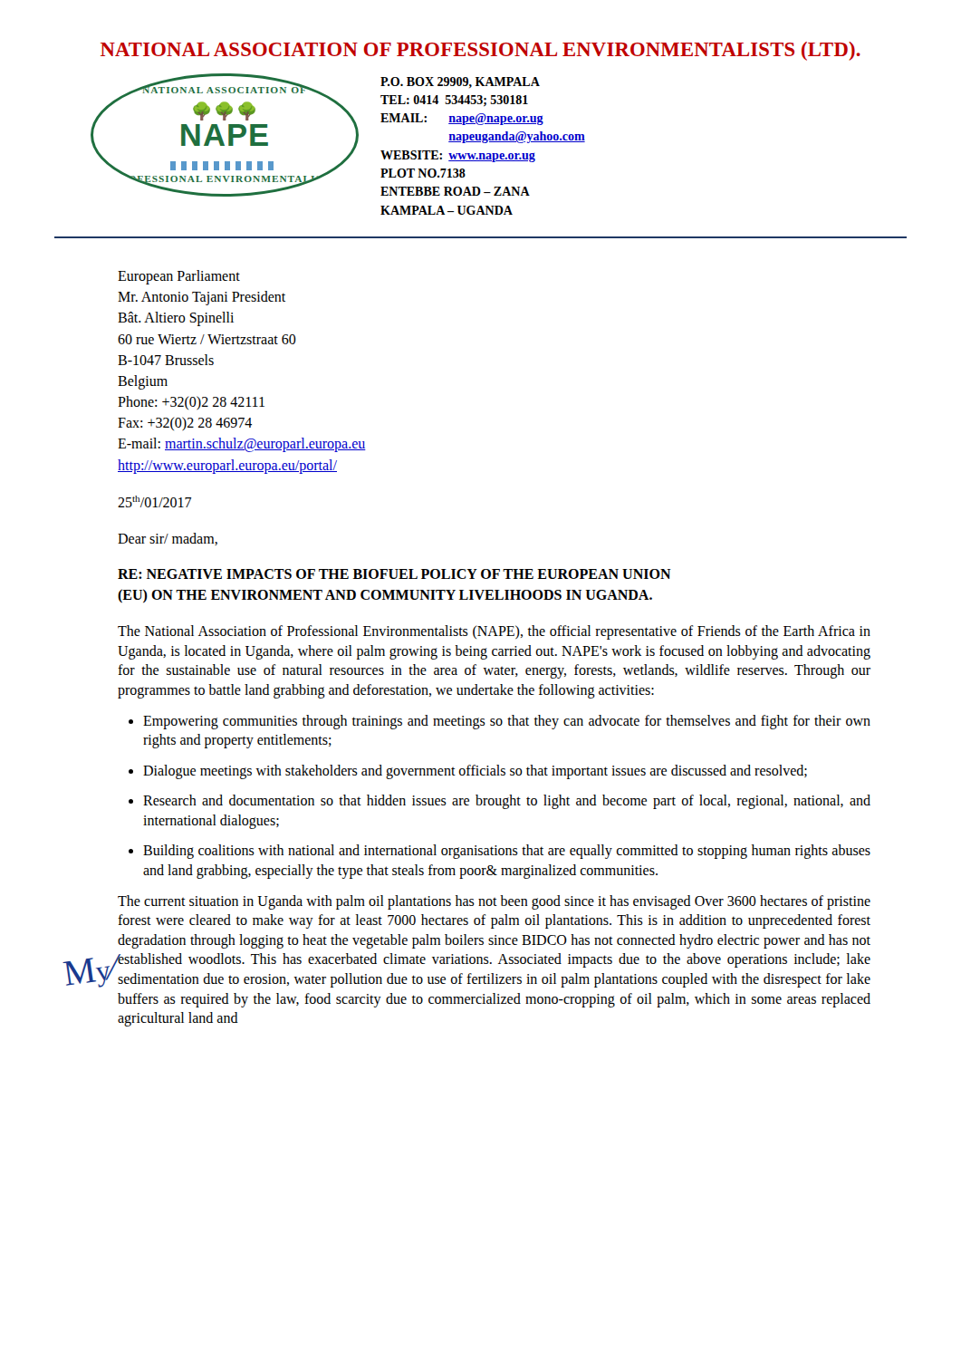NATIONAL ASSOCIATION OF PROFESSIONAL ENVIRONMENTALISTS (LTD).
NATIONAL ASSOCIATION OF
🌳🌳🌳
NAPE
PROFESSIONAL ENVIRONMENTALISTS
| P.O. BOX 29909, KAMPALA |
| TEL: 0414 534453; 530181 |
| EMAIL: | nape@nape.or.ug |
| | napeuganda@yahoo.com |
| WEBSITE: | www.nape.or.ug |
| PLOT NO.7138 |
| ENTEBBE ROAD – ZANA |
| KAMPALA – UGANDA |
European Parliament
Mr. Antonio Tajani President
Bât. Altiero Spinelli
60 rue Wiertz / Wiertzstraat 60
B-1047 Brussels
Belgium
Phone: +32(0)2 28 42111
Fax: +32(0)2 28 46974
E-mail: martin.schulz@europarl.europa.eu
http://www.europarl.europa.eu/portal/
25th/01/2017
Dear sir/ madam,
RE: NEGATIVE IMPACTS OF THE BIOFUEL POLICY OF THE EUROPEAN UNION
(EU) ON THE ENVIRONMENT AND COMMUNITY LIVELIHOODS IN UGANDA.
The National Association of Professional Environmentalists (NAPE), the official representative of Friends of the Earth Africa in Uganda, is located in Uganda, where oil palm growing is being carried out. NAPE's work is focused on lobbying and advocating for the sustainable use of natural resources in the area of water, energy, forests, wetlands, wildlife reserves. Through our programmes to battle land grabbing and deforestation, we undertake the following activities:
Empowering communities through trainings and meetings so that they can advocate for themselves and fight for their own rights and property entitlements;
Dialogue meetings with stakeholders and government officials so that important issues are discussed and resolved;
Research and documentation so that hidden issues are brought to light and become part of local, regional, national, and international dialogues;
Building coalitions with national and international organisations that are equally committed to stopping human rights abuses and land grabbing, especially the type that steals from poor& marginalized communities.
My⁄
The current situation in Uganda with palm oil plantations has not been good since it has envisaged Over 3600 hectares of pristine forest were cleared to make way for at least 7000 hectares of palm oil plantations. This is in addition to unprecedented forest degradation through logging to heat the vegetable palm boilers since BIDCO has not connected hydro electric power and has not established woodlots. This has exacerbated climate variations. Associated impacts due to the above operations include; lake sedimentation due to erosion, water pollution due to use of fertilizers in oil palm plantations coupled with the disrespect for lake buffers as required by the law, food scarcity due to commercialized mono-cropping of oil palm, which in some areas replaced agricultural land and